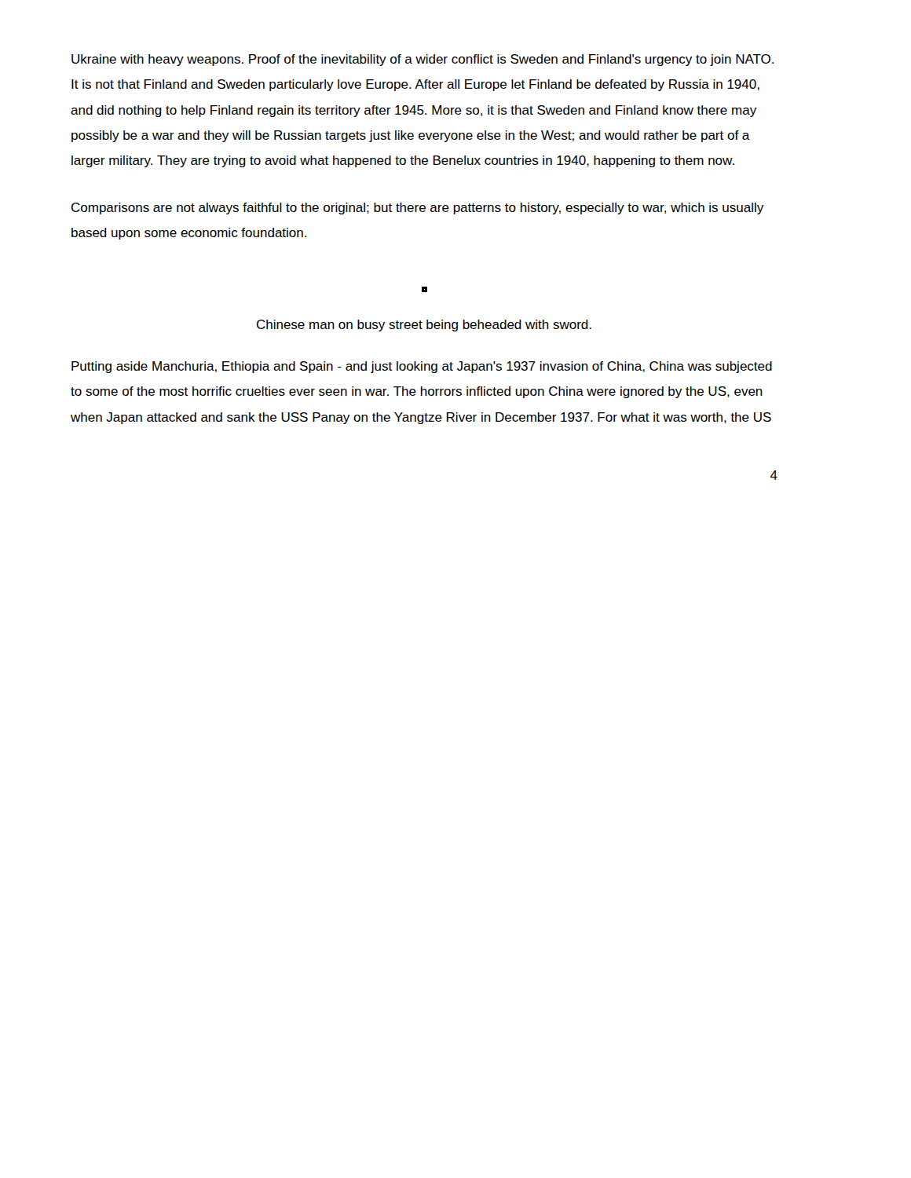Ukraine with heavy weapons. Proof of the inevitability of a wider conflict is Sweden and Finland's urgency to join NATO. It is not that Finland and Sweden particularly love Europe. After all Europe let Finland be defeated by Russia in 1940, and did nothing to help Finland regain its territory after 1945. More so, it is that Sweden and Finland know there may possibly be a war and they will be Russian targets just like everyone else in the West; and would rather be part of a larger military. They are trying to avoid what happened to the Benelux countries in 1940, happening to them now.
Comparisons are not always faithful to the original; but there are patterns to history, especially to war, which is usually based upon some economic foundation.
Chinese man on busy street being beheaded with sword.
Putting aside Manchuria, Ethiopia and Spain - and just looking at Japan's 1937 invasion of China, China was subjected to some of the most horrific cruelties ever seen in war. The horrors inflicted upon China were ignored by the US, even when Japan attacked and sank the USS Panay on the Yangtze River in December 1937. For what it was worth, the US
4